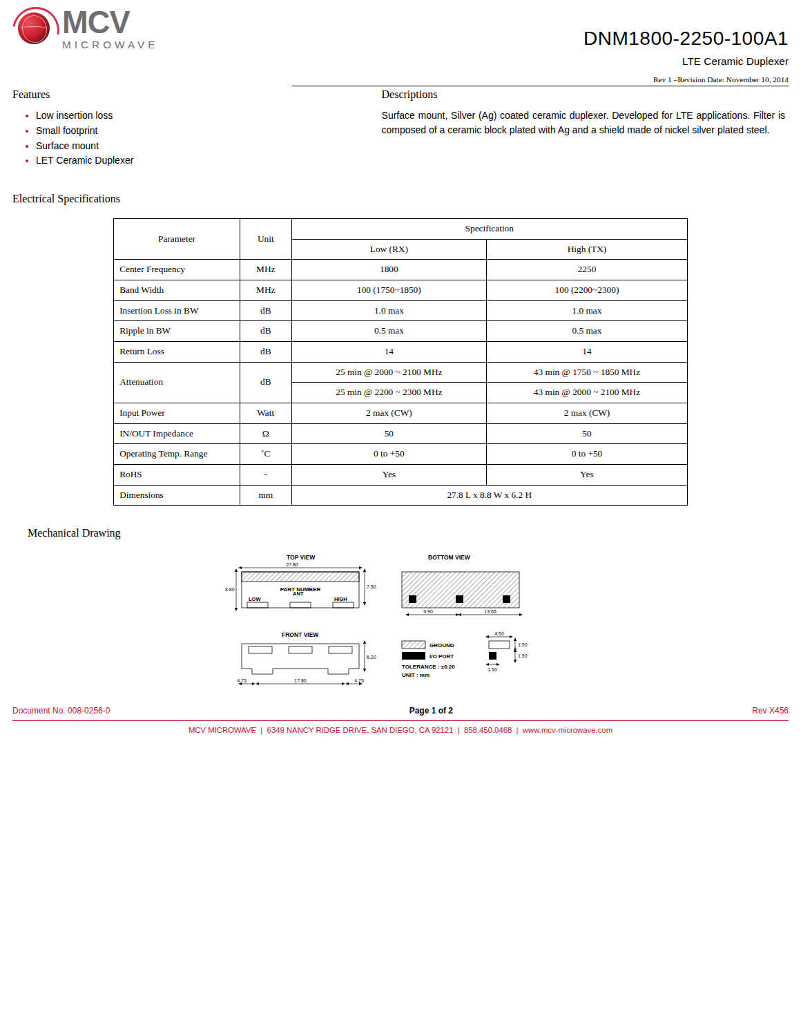MCV
MICROWAVE
DNM1800-2250-100A1
LTE Ceramic Duplexer
Rev 1 –Revision Date: November 10, 2014
Features
Low insertion loss
Small footprint
Surface mount
LET Ceramic Duplexer
Descriptions
Surface mount, Silver (Ag) coated ceramic duplexer. Developed for LTE applications. Filter is composed of a ceramic block plated with Ag and a shield made of nickel silver plated steel.
Electrical Specifications
| Parameter | Unit | Specification |
| --- | --- | --- |
| Low (RX) | High (TX) |
| Center Frequency | MHz | 1800 | 2250 |
| Band Width | MHz | 100 (1750~1850) | 100 (2200~2300) |
| Insertion Loss in BW | dB | 1.0 max | 1.0 max |
| Ripple in BW | dB | 0.5 max | 0.5 max |
| Return Loss | dB | 14 | 14 |
| Attenuation | dB | 25 min @ 2000 ~ 2100 MHz | 43 min @ 1750 ~ 1850 MHz |
| 25 min @ 2200 ~ 2300 MHz | 43 min @ 2000 ~ 2100 MHz |
| Input Power | Watt | 2 max (CW) | 2 max (CW) |
| IN/OUT Impedance | Ω | 50 | 50 |
| Operating Temp. Range | ˚C | 0 to +50 | 0 to +50 |
| RoHS | - | Yes | Yes |
| Dimensions | mm | 27.8 L x 8.8 W x 6.2 H |
Mechanical Drawing
TOP VIEW 27.80 PART NUMBER LOW ANT HIGH 8.80 7.50 BOTTOM VIEW 9.90 13.65 FRONT VIEW 6.20 4.75 17.80 4.75 GROUND I/O PORT TOLERANCE : ±0.20 UNIT : mm 4.50 1.50 1.50 1.50
Document No. 008-0256-0
Page 1 of 2
Rev X456
MCV MICROWAVE | 6349 NANCY RIDGE DRIVE, SAN DIEGO, CA 92121 | 858.450.0468 | www.mcv-microwave.com